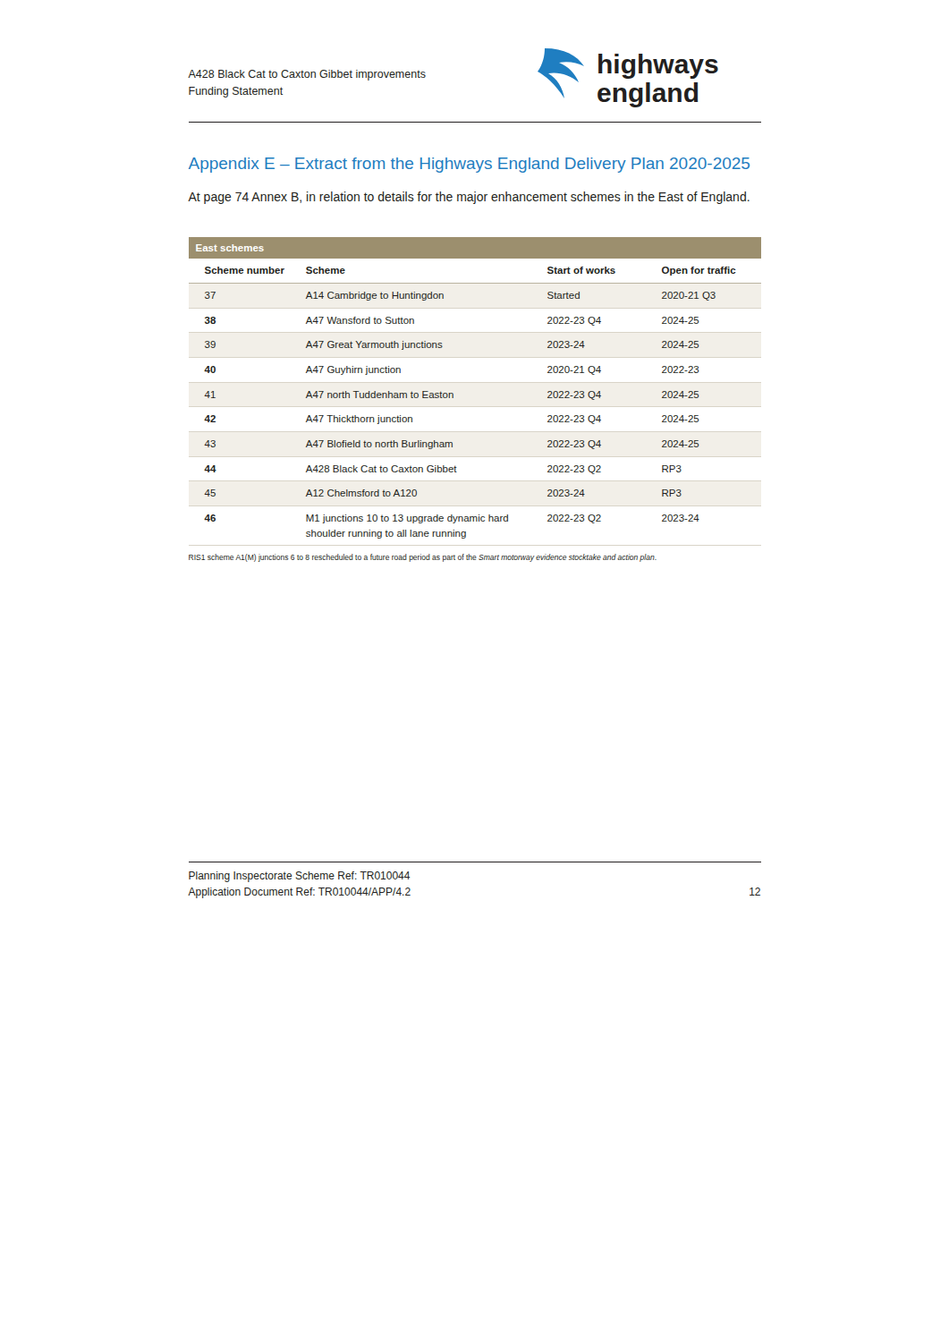A428 Black Cat to Caxton Gibbet improvements
Funding Statement
highways england
Appendix E – Extract from the Highways England Delivery Plan 2020-2025
At page 74 Annex B, in relation to details for the major enhancement schemes in the East of England.
East schemes
| Scheme number | Scheme | Start of works | Open for traffic |
| --- | --- | --- | --- |
| 37 | A14 Cambridge to Huntingdon | Started | 2020-21 Q3 |
| 38 | A47 Wansford to Sutton | 2022-23 Q4 | 2024-25 |
| 39 | A47 Great Yarmouth junctions | 2023-24 | 2024-25 |
| 40 | A47 Guyhirn junction | 2020-21 Q4 | 2022-23 |
| 41 | A47 north Tuddenham to Easton | 2022-23 Q4 | 2024-25 |
| 42 | A47 Thickthorn junction | 2022-23 Q4 | 2024-25 |
| 43 | A47 Blofield to north Burlingham | 2022-23 Q4 | 2024-25 |
| 44 | A428 Black Cat to Caxton Gibbet | 2022-23 Q2 | RP3 |
| 45 | A12 Chelmsford to A120 | 2023-24 | RP3 |
| 46 | M1 junctions 10 to 13 upgrade dynamic hard shoulder running to all lane running | 2022-23 Q2 | 2023-24 |
RIS1 scheme A1(M) junctions 6 to 8 rescheduled to a future road period as part of the Smart motorway evidence stocktake and action plan.
Planning Inspectorate Scheme Ref: TR010044
Application Document Ref: TR010044/APP/4.2
12